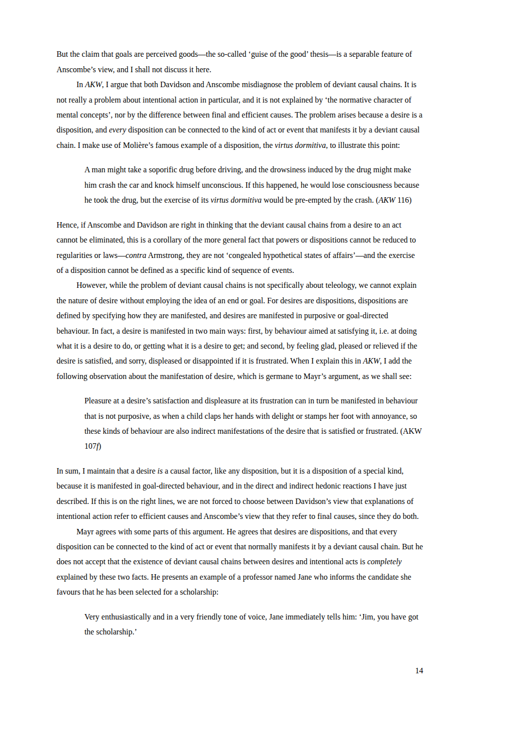But the claim that goals are perceived goods—the so-called ‘guise of the good’ thesis—is a separable feature of Anscombe’s view, and I shall not discuss it here.
In AKW, I argue that both Davidson and Anscombe misdiagnose the problem of deviant causal chains. It is not really a problem about intentional action in particular, and it is not explained by ‘the normative character of mental concepts’, nor by the difference between final and efficient causes. The problem arises because a desire is a disposition, and every disposition can be connected to the kind of act or event that manifests it by a deviant causal chain. I make use of Molière’s famous example of a disposition, the virtus dormitiva, to illustrate this point:
A man might take a soporific drug before driving, and the drowsiness induced by the drug might make him crash the car and knock himself unconscious. If this happened, he would lose consciousness because he took the drug, but the exercise of its virtus dormitiva would be pre-empted by the crash. (AKW 116)
Hence, if Anscombe and Davidson are right in thinking that the deviant causal chains from a desire to an act cannot be eliminated, this is a corollary of the more general fact that powers or dispositions cannot be reduced to regularities or laws—contra Armstrong, they are not ‘congealed hypothetical states of affairs’—and the exercise of a disposition cannot be defined as a specific kind of sequence of events.
However, while the problem of deviant causal chains is not specifically about teleology, we cannot explain the nature of desire without employing the idea of an end or goal. For desires are dispositions, dispositions are defined by specifying how they are manifested, and desires are manifested in purposive or goal-directed behaviour. In fact, a desire is manifested in two main ways: first, by behaviour aimed at satisfying it, i.e. at doing what it is a desire to do, or getting what it is a desire to get; and second, by feeling glad, pleased or relieved if the desire is satisfied, and sorry, displeased or disappointed if it is frustrated. When I explain this in AKW, I add the following observation about the manifestation of desire, which is germane to Mayr’s argument, as we shall see:
Pleasure at a desire’s satisfaction and displeasure at its frustration can in turn be manifested in behaviour that is not purposive, as when a child claps her hands with delight or stamps her foot with annoyance, so these kinds of behaviour are also indirect manifestations of the desire that is satisfied or frustrated. (AKW 107f)
In sum, I maintain that a desire is a causal factor, like any disposition, but it is a disposition of a special kind, because it is manifested in goal-directed behaviour, and in the direct and indirect hedonic reactions I have just described. If this is on the right lines, we are not forced to choose between Davidson’s view that explanations of intentional action refer to efficient causes and Anscombe’s view that they refer to final causes, since they do both.
Mayr agrees with some parts of this argument. He agrees that desires are dispositions, and that every disposition can be connected to the kind of act or event that normally manifests it by a deviant causal chain. But he does not accept that the existence of deviant causal chains between desires and intentional acts is completely explained by these two facts. He presents an example of a professor named Jane who informs the candidate she favours that he has been selected for a scholarship:
Very enthusiastically and in a very friendly tone of voice, Jane immediately tells him: ‘Jim, you have got the scholarship.’
14